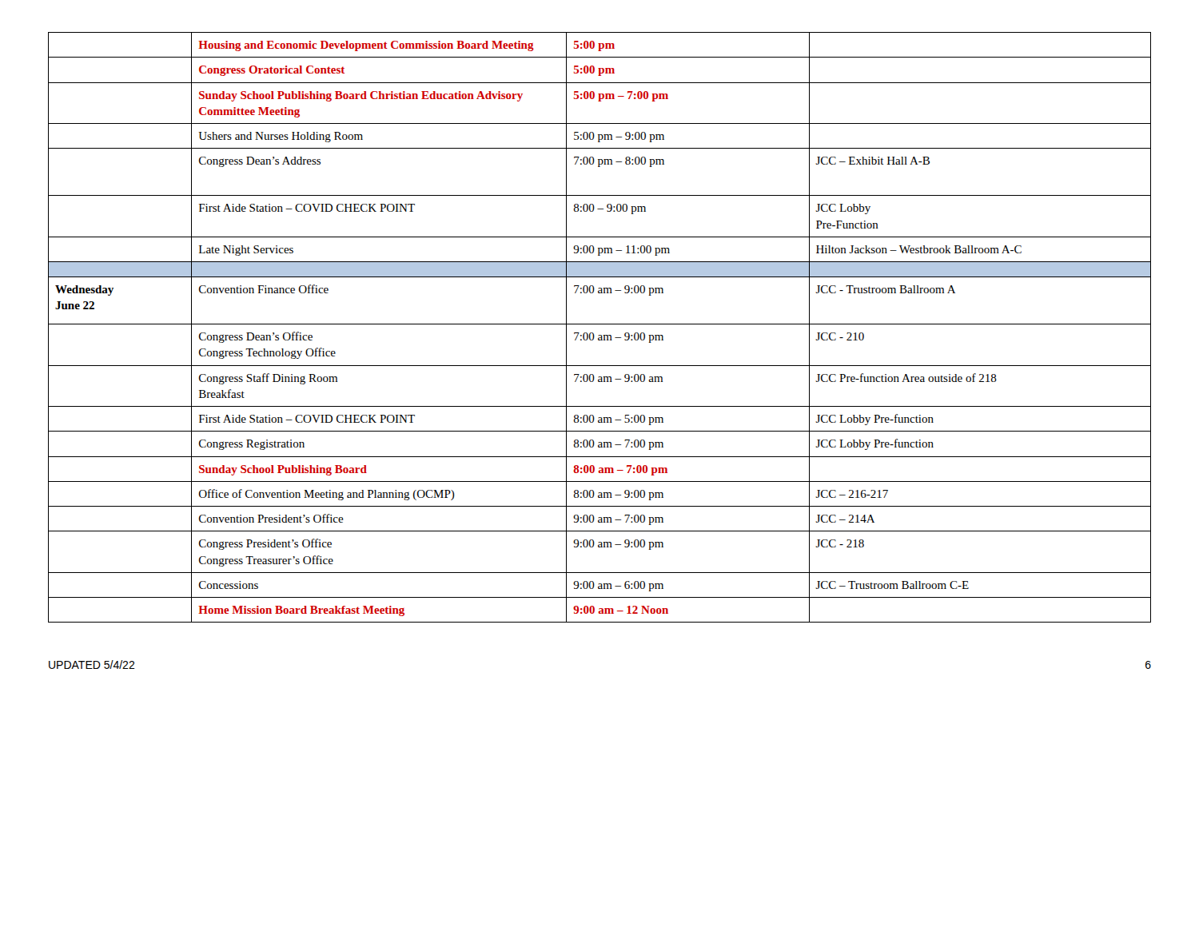| | Housing and Economic Development Commission Board Meeting | 5:00 pm | |
| | Congress Oratorical Contest | 5:00 pm | |
| | Sunday School Publishing Board Christian Education Advisory Committee Meeting | 5:00 pm – 7:00 pm | |
| | Ushers and Nurses Holding Room | 5:00 pm – 9:00 pm | |
| | Congress Dean’s Address | 7:00 pm – 8:00 pm | JCC – Exhibit Hall A-B |
| | First Aide Station – COVID CHECK POINT | 8:00 – 9:00 pm | JCC Lobby Pre-Function |
| | Late Night Services | 9:00 pm – 11:00 pm | Hilton Jackson – Westbrook Ballroom A-C |
| Wednesday June 22 | Convention Finance Office | 7:00 am – 9:00 pm | JCC - Trustroom Ballroom A |
| | Congress Dean’s Office Congress Technology Office | 7:00 am – 9:00 pm | JCC - 210 |
| | Congress Staff Dining Room Breakfast | 7:00 am – 9:00 am | JCC Pre-function Area outside of 218 |
| | First Aide Station – COVID CHECK POINT | 8:00 am – 5:00 pm | JCC Lobby Pre-function |
| | Congress Registration | 8:00 am – 7:00 pm | JCC Lobby Pre-function |
| | Sunday School Publishing Board | 8:00 am – 7:00 pm | |
| | Office of Convention Meeting and Planning (OCMP) | 8:00 am – 9:00 pm | JCC – 216-217 |
| | Convention President’s Office | 9:00 am – 7:00 pm | JCC – 214A |
| | Congress President’s Office Congress Treasurer’s Office | 9:00 am – 9:00 pm | JCC - 218 |
| | Concessions | 9:00 am – 6:00 pm | JCC – Trustroom Ballroom C-E |
| | Home Mission Board Breakfast Meeting | 9:00 am – 12 Noon | |
UPDATED 5/4/22 6